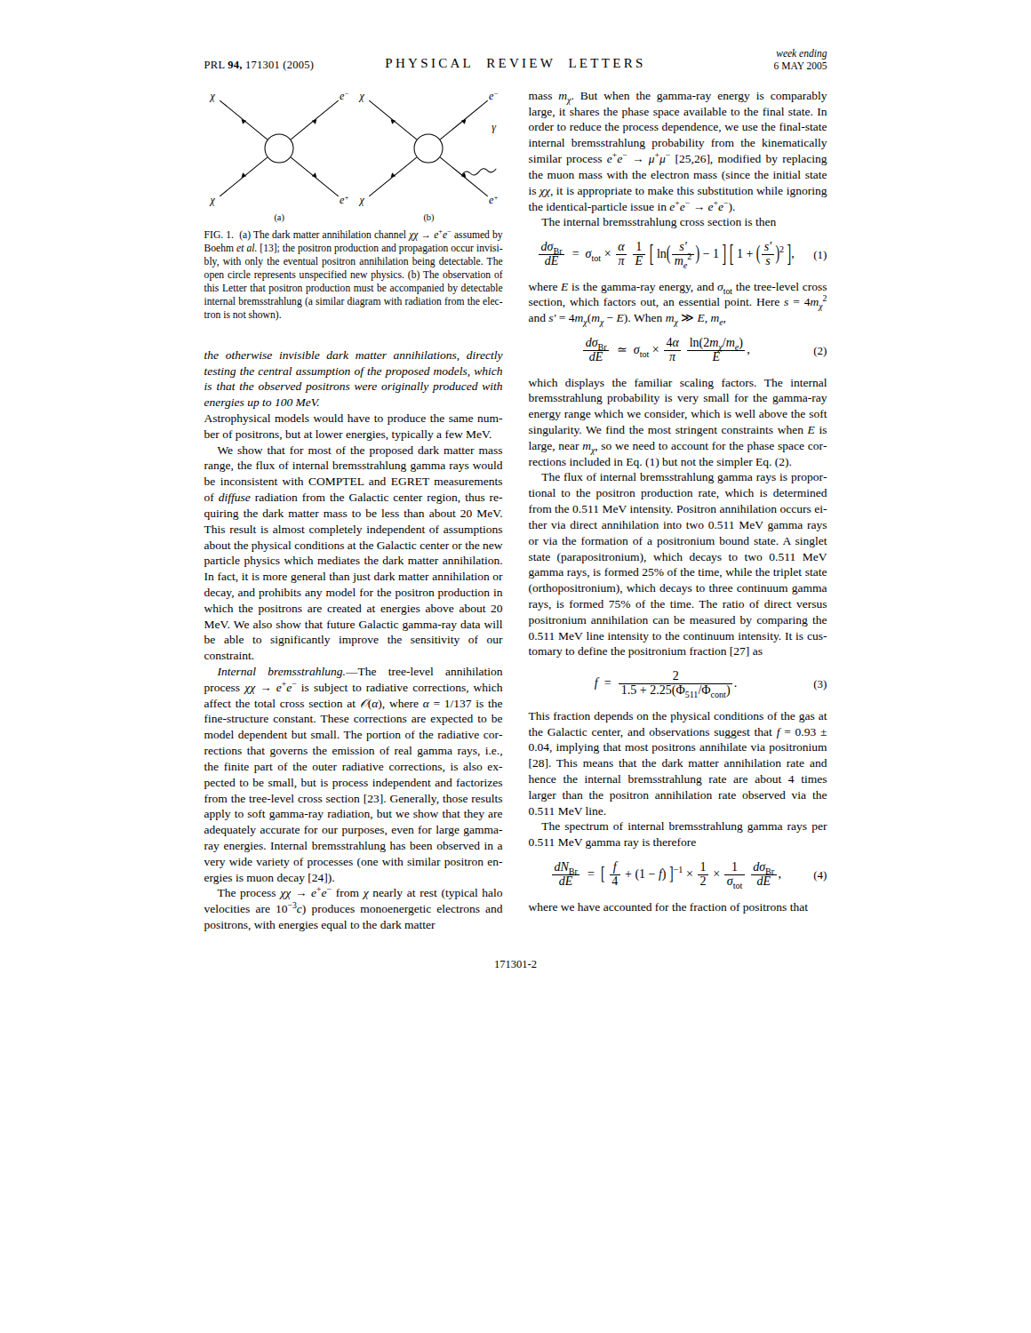PRL 94, 171301 (2005)
PHYSICAL REVIEW LETTERS
week ending
6 MAY 2005
χ χ e− e+ χ χ e− e+ γ (a) (b)
FIG. 1. (a) The dark matter annihilation channel χχ → e+e− assumed by Boehm et al. [13]; the positron production and propagation occur invisibly, with only the eventual positron annihilation being detectable. The open circle represents unspecified new physics. (b) The observation of this Letter that positron production must be accompanied by detectable internal bremsstrahlung (a similar diagram with radiation from the electron is not shown).
the otherwise invisible dark matter annihilations, directly testing the central assumption of the proposed models, which is that the observed positrons were originally produced with energies up to 100 MeV.
Astrophysical models would have to produce the same number of positrons, but at lower energies, typically a few MeV.
We show that for most of the proposed dark matter mass range, the flux of internal bremsstrahlung gamma rays would be inconsistent with COMPTEL and EGRET measurements of diffuse radiation from the Galactic center region, thus requiring the dark matter mass to be less than about 20 MeV. This result is almost completely independent of assumptions about the physical conditions at the Galactic center or the new particle physics which mediates the dark matter annihilation. In fact, it is more general than just dark matter annihilation or decay, and prohibits any model for the positron production in which the positrons are created at energies above about 20 MeV. We also show that future Galactic gamma-ray data will be able to significantly improve the sensitivity of our constraint.
Internal bremsstrahlung.—The tree-level annihilation process χχ → e+e− is subject to radiative corrections, which affect the total cross section at 𝒪(α), where α = 1/137 is the fine-structure constant. These corrections are expected to be model dependent but small. The portion of the radiative corrections that governs the emission of real gamma rays, i.e., the finite part of the outer radiative corrections, is also expected to be small, but is process independent and factorizes from the tree-level cross section [23]. Generally, those results apply to soft gamma-ray radiation, but we show that they are adequately accurate for our purposes, even for large gamma-ray energies. Internal bremsstrahlung has been observed in a very wide variety of processes (one with similar positron energies is muon decay [24]).
The process χχ → e+e− from χ nearly at rest (typical halo velocities are 10−3c) produces monoenergetic electrons and positrons, with energies equal to the dark matter
mass mχ. But when the gamma-ray energy is comparably large, it shares the phase space available to the final state. In order to reduce the process dependence, we use the final-state internal bremsstrahlung probability from the kinematically similar process e+e− → μ+μ− [25,26], modified by replacing the muon mass with the electron mass (since the initial state is χχ, it is appropriate to make this substitution while ignoring the identical-particle issue in e+e− → e+e−).
The internal bremsstrahlung cross section is then
dσBr dE = σtot × απ 1 E [ ln(s′me2) − 1 ] [ 1 + (s′s)2 ],
(1)
where E is the gamma-ray energy, and σtot the tree-level cross section, which factors out, an essential point. Here s = 4mχ2 and s′ = 4mχ(mχ − E). When mχ ≫ E, me,
dσBr dE ≃ σtot × 4α π ln(2mχ/me) E,
(2)
which displays the familiar scaling factors. The internal bremsstrahlung probability is very small for the gamma-ray energy range which we consider, which is well above the soft singularity. We find the most stringent constraints when E is large, near mχ, so we need to account for the phase space corrections included in Eq. (1) but not the simpler Eq. (2).
The flux of internal bremsstrahlung gamma rays is proportional to the positron production rate, which is determined from the 0.511 MeV intensity. Positron annihilation occurs either via direct annihilation into two 0.511 MeV gamma rays or via the formation of a positronium bound state. A singlet state (parapositronium), which decays to two 0.511 MeV gamma rays, is formed 25% of the time, while the triplet state (orthopositronium), which decays to three continuum gamma rays, is formed 75% of the time. The ratio of direct versus positronium annihilation can be measured by comparing the 0.511 MeV line intensity to the continuum intensity. It is customary to define the positronium fraction [27] as
f = 21.5 + 2.25(Φ511/Φcont).
(3)
This fraction depends on the physical conditions of the gas at the Galactic center, and observations suggest that f = 0.93 ± 0.04, implying that most positrons annihilate via positronium [28]. This means that the dark matter annihilation rate and hence the internal bremsstrahlung rate are about 4 times larger than the positron annihilation rate observed via the 0.511 MeV line.
The spectrum of internal bremsstrahlung gamma rays per 0.511 MeV gamma ray is therefore
dNBr dE = [ f 4 + (1 − f) ]−1 × 12 × 1 σtot dσBr dE,
(4)
where we have accounted for the fraction of positrons that
171301-2